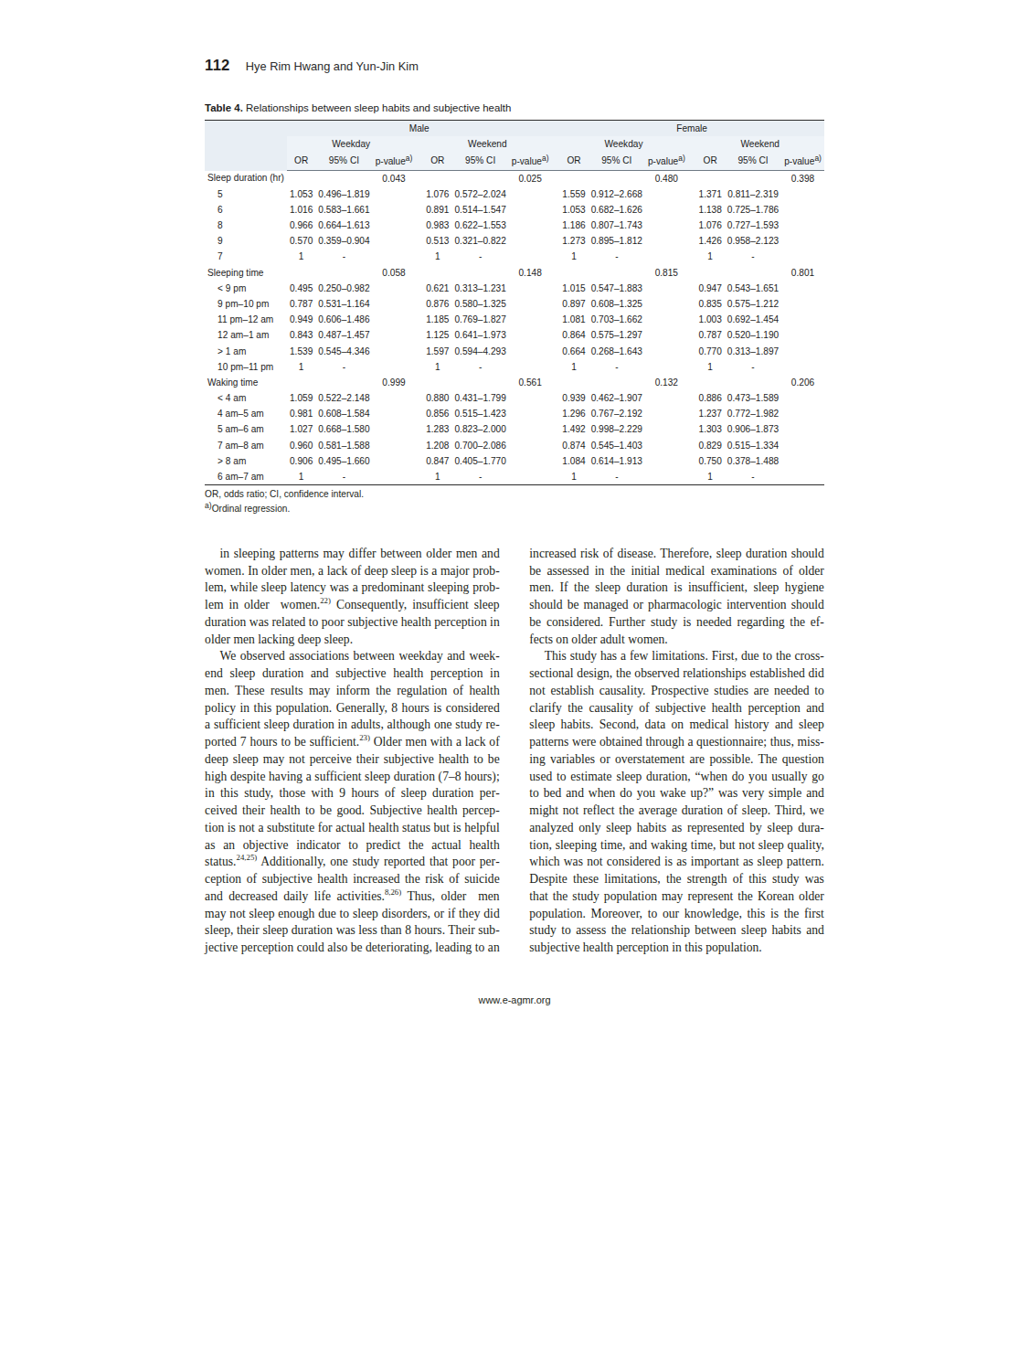112 Hye Rim Hwang and Yun-Jin Kim
Table 4. Relationships between sleep habits and subjective health
| | Male | | Female |
| --- | --- | --- | --- |
| Weekday | | Weekend | | Weekday | | Weekend |
| OR | 95% CI | p-value a) | | OR | 95% CI | p-value a) | | OR | 95% CI | p-value a) | | OR | 95% CI | p-value a) |
| Sleep duration (hr) | | | 0.043 | | | | 0.025 | | | | 0.480 | | | | 0.398 |
| 5 | 1.053 | 0.496–1.819 | | | 1.076 | 0.572–2.024 | | | 1.559 | 0.912–2.668 | | | 1.371 | 0.811–2.319 | |
| 6 | 1.016 | 0.583–1.661 | | | 0.891 | 0.514–1.547 | | | 1.053 | 0.682–1.626 | | | 1.138 | 0.725–1.786 | |
| 8 | 0.966 | 0.664–1.613 | | | 0.983 | 0.622–1.553 | | | 1.186 | 0.807–1.743 | | | 1.076 | 0.727–1.593 | |
| 9 | 0.570 | 0.359–0.904 | | | 0.513 | 0.321–0.822 | | | 1.273 | 0.895–1.812 | | | 1.426 | 0.958–2.123 | |
| 7 | 1 | - | | | 1 | - | | | 1 | - | | | 1 | - | |
| Sleeping time | | | 0.058 | | | | 0.148 | | | | 0.815 | | | | 0.801 |
| < 9 pm | 0.495 | 0.250–0.982 | | | 0.621 | 0.313–1.231 | | | 1.015 | 0.547–1.883 | | | 0.947 | 0.543–1.651 | |
| 9 pm–10 pm | 0.787 | 0.531–1.164 | | | 0.876 | 0.580–1.325 | | | 0.897 | 0.608–1.325 | | | 0.835 | 0.575–1.212 | |
| 11 pm–12 am | 0.949 | 0.606–1.486 | | | 1.185 | 0.769–1.827 | | | 1.081 | 0.703–1.662 | | | 1.003 | 0.692–1.454 | |
| 12 am–1 am | 0.843 | 0.487–1.457 | | | 1.125 | 0.641–1.973 | | | 0.864 | 0.575–1.297 | | | 0.787 | 0.520–1.190 | |
| > 1 am | 1.539 | 0.545–4.346 | | | 1.597 | 0.594–4.293 | | | 0.664 | 0.268–1.643 | | | 0.770 | 0.313–1.897 | |
| 10 pm–11 pm | 1 | - | | | 1 | - | | | 1 | - | | | 1 | - | |
| Waking time | | | 0.999 | | | | 0.561 | | | | 0.132 | | | | 0.206 |
| < 4 am | 1.059 | 0.522–2.148 | | | 0.880 | 0.431–1.799 | | | 0.939 | 0.462–1.907 | | | 0.886 | 0.473–1.589 | |
| 4 am–5 am | 0.981 | 0.608–1.584 | | | 0.856 | 0.515–1.423 | | | 1.296 | 0.767–2.192 | | | 1.237 | 0.772–1.982 | |
| 5 am–6 am | 1.027 | 0.668–1.580 | | | 1.283 | 0.823–2.000 | | | 1.492 | 0.998–2.229 | | | 1.303 | 0.906–1.873 | |
| 7 am–8 am | 0.960 | 0.581–1.588 | | | 1.208 | 0.700–2.086 | | | 0.874 | 0.545–1.403 | | | 0.829 | 0.515–1.334 | |
| > 8 am | 0.906 | 0.495–1.660 | | | 0.847 | 0.405–1.770 | | | 1.084 | 0.614–1.913 | | | 0.750 | 0.378–1.488 | |
| 6 am–7 am | 1 | - | | | 1 | - | | | 1 | - | | | 1 | - | |
OR, odds ratio; CI, confidence interval.
a)Ordinal regression.
in sleeping patterns may differ between older men and women. In older men, a lack of deep sleep is a major problem, while sleep latency was a predominant sleeping problem in older women.22) Consequently, insufficient sleep duration was related to poor subjective health perception in older men lacking deep sleep.
We observed associations between weekday and weekend sleep duration and subjective health perception in men. These results may inform the regulation of health policy in this population. Generally, 8 hours is considered a sufficient sleep duration in adults, although one study reported 7 hours to be sufficient.23) Older men with a lack of deep sleep may not perceive their subjective health to be high despite having a sufficient sleep duration (7–8 hours); in this study, those with 9 hours of sleep duration perceived their health to be good. Subjective health perception is not a substitute for actual health status but is helpful as an objective indicator to predict the actual health status.24,25) Additionally, one study reported that poor perception of subjective health increased the risk of suicide and decreased daily life activities.8,26) Thus, older men may not sleep enough due to sleep disorders, or if they did sleep, their sleep duration was less than 8 hours. Their subjective perception could also be deteriorating, leading to an increased risk of disease. Therefore, sleep duration should be assessed in the initial medical examinations of older men. If the sleep duration is insufficient, sleep hygiene should be managed or pharmacologic intervention should be considered. Further study is needed regarding the effects on older adult women.
This study has a few limitations. First, due to the cross-sectional design, the observed relationships established did not establish causality. Prospective studies are needed to clarify the causality of subjective health perception and sleep habits. Second, data on medical history and sleep patterns were obtained through a questionnaire; thus, missing variables or overstatement are possible. The question used to estimate sleep duration, “when do you usually go to bed and when do you wake up?” was very simple and might not reflect the average duration of sleep. Third, we analyzed only sleep habits as represented by sleep duration, sleeping time, and waking time, but not sleep quality, which was not considered is as important as sleep pattern. Despite these limitations, the strength of this study was that the study population may represent the Korean older population. Moreover, to our knowledge, this is the first study to assess the relationship between sleep habits and subjective health perception in this population.
www.e-agmr.org